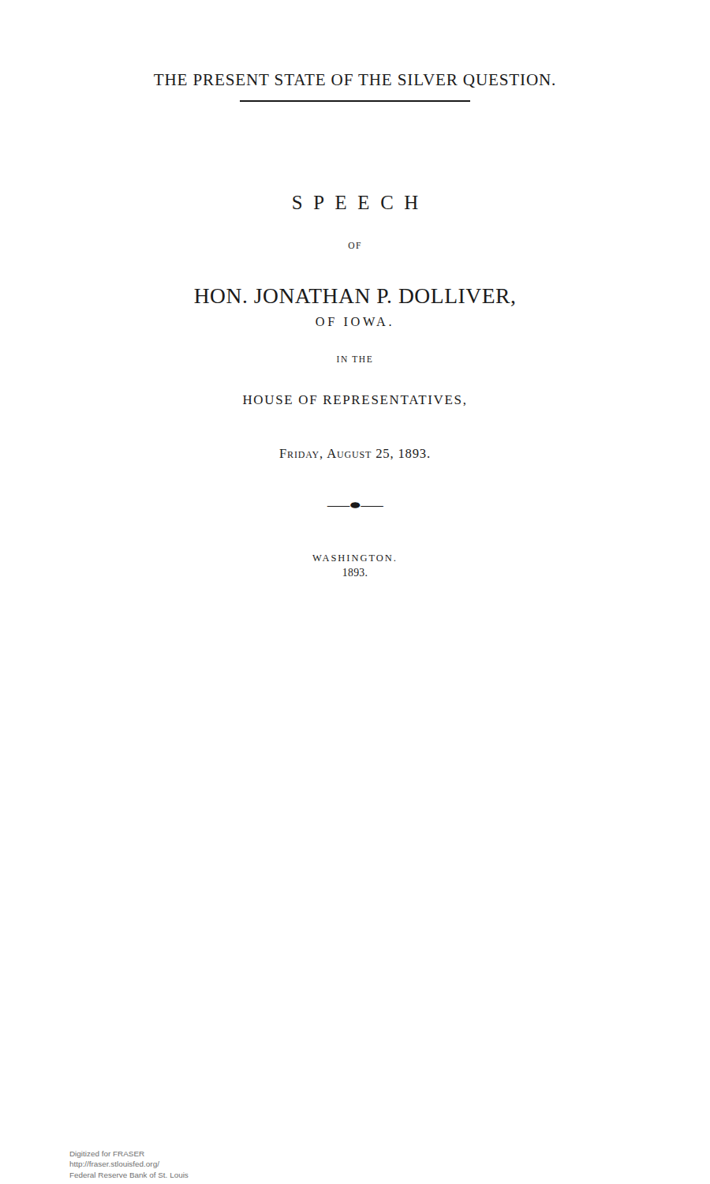THE PRESENT STATE OF THE SILVER QUESTION.
SPEECH
of
HON. JONATHAN P. DOLLIVER,
of Iowa.
in the
HOUSE OF REPRESENTATIVES,
Friday, August 25, 1893.
—●—
Washington.
1893.
Digitized for FRASER
http://fraser.stlouisfed.org/
Federal Reserve Bank of St. Louis